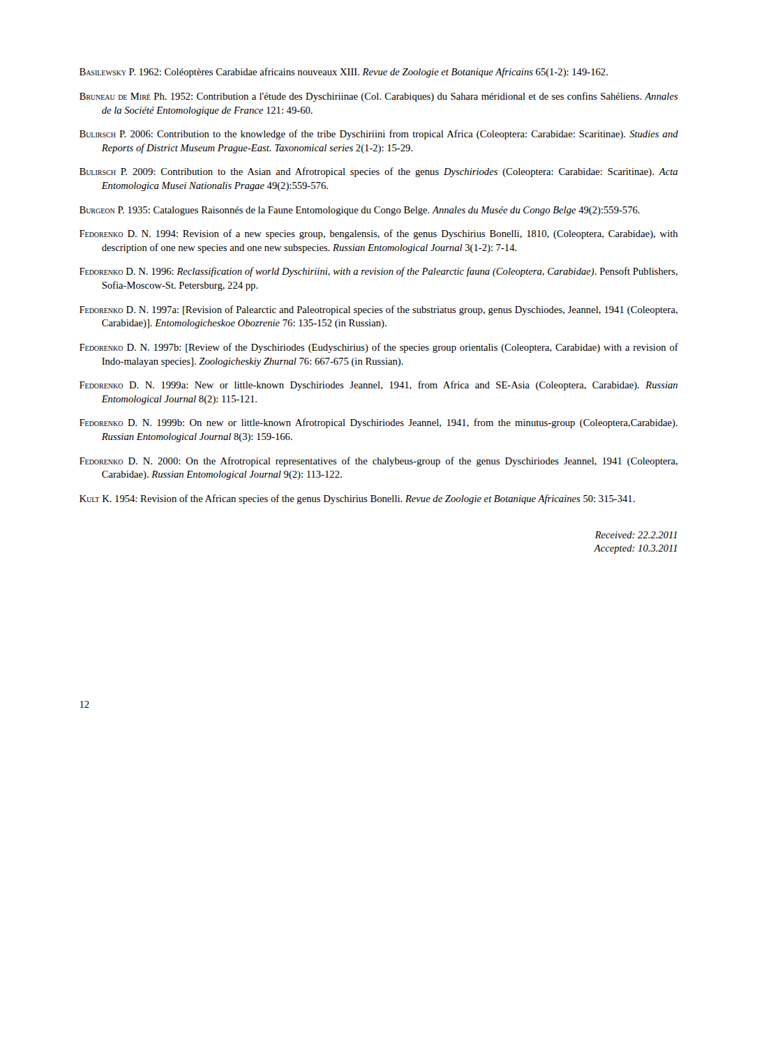Basilewsky P. 1962: Coléoptères Carabidae africains nouveaux XIII. Revue de Zoologie et Botanique Africains 65(1-2): 149-162.
Bruneau de Miré Ph. 1952: Contribution a l'étude des Dyschiriinae (Col. Carabiques) du Sahara méridional et de ses confins Sahéliens. Annales de la Société Entomologique de France 121: 49-60.
Bulirsch P. 2006: Contribution to the knowledge of the tribe Dyschiriini from tropical Africa (Coleoptera: Carabidae: Scaritinae). Studies and Reports of District Museum Prague-East. Taxonomical series 2(1-2): 15-29.
Bulirsch P. 2009: Contribution to the Asian and Afrotropical species of the genus Dyschiriodes (Coleoptera: Carabidae: Scaritinae). Acta Entomologica Musei Nationalis Pragae 49(2):559-576.
Burgeon P. 1935: Catalogues Raisonnés de la Faune Entomologique du Congo Belge. Annales du Musée du Congo Belge 49(2):559-576.
Fedorenko D. N. 1994: Revision of a new species group, bengalensis, of the genus Dyschirius Bonelli, 1810, (Coleoptera, Carabidae), with description of one new species and one new subspecies. Russian Entomological Journal 3(1-2): 7-14.
Fedorenko D. N. 1996: Reclassification of world Dyschiriini, with a revision of the Palearctic fauna (Coleoptera, Carabidae). Pensoft Publishers, Sofia-Moscow-St. Petersburg, 224 pp.
Fedorenko D. N. 1997a: [Revision of Palearctic and Paleotropical species of the substriatus group, genus Dyschiodes, Jeannel, 1941 (Coleoptera, Carabidae)]. Entomologicheskoe Obozrenie 76: 135-152 (in Russian).
Fedorenko D. N. 1997b: [Review of the Dyschiriodes (Eudyschirius) of the species group orientalis (Coleoptera, Carabidae) with a revision of Indo-malayan species]. Zoologicheskiy Zhurnal 76: 667-675 (in Russian).
Fedorenko D. N. 1999a: New or little-known Dyschiriodes Jeannel, 1941, from Africa and SE-Asia (Coleoptera, Carabidae). Russian Entomological Journal 8(2): 115-121.
Fedorenko D. N. 1999b: On new or little-known Afrotropical Dyschiriodes Jeannel, 1941, from the minutus-group (Coleoptera,Carabidae). Russian Entomological Journal 8(3): 159-166.
Fedorenko D. N. 2000: On the Afrotropical representatives of the chalybeus-group of the genus Dyschiriodes Jeannel, 1941 (Coleoptera, Carabidae). Russian Entomological Journal 9(2): 113-122.
Kult K. 1954: Revision of the African species of the genus Dyschirius Bonelli. Revue de Zoologie et Botanique Africaines 50: 315-341.
Received: 22.2.2011
Accepted: 10.3.2011
12